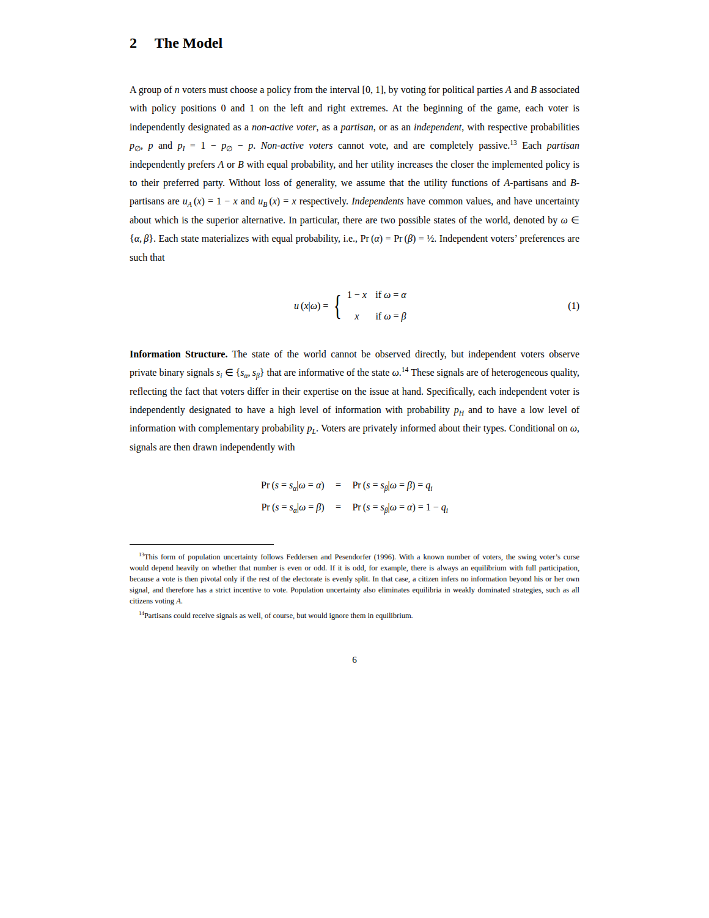2 The Model
A group of n voters must choose a policy from the interval [0, 1], by voting for political parties A and B associated with policy positions 0 and 1 on the left and right extremes. At the beginning of the game, each voter is independently designated as a non-active voter, as a partisan, or as an independent, with respective probabilities p∅, p and pI = 1 − p∅ − p. Non-active voters cannot vote, and are completely passive.13 Each partisan independently prefers A or B with equal probability, and her utility increases the closer the implemented policy is to their preferred party. Without loss of generality, we assume that the utility functions of A-partisans and B-partisans are uA (x) = 1 − x and uB (x) = x respectively. Independents have common values, and have uncertainty about which is the superior alternative. In particular, there are two possible states of the world, denoted by ω ∈ {α, β}. Each state materializes with equal probability, i.e., Pr (α) = Pr (β) = ½. Independent voters’ preferences are such that
u (x|ω) = {
| 1 − x | if ω = α |
| x | if ω = β |
(1)
Information Structure. The state of the world cannot be observed directly, but independent voters observe private binary signals si ∈ {sα, sβ} that are informative of the state ω.14 These signals are of heterogeneous quality, reflecting the fact that voters differ in their expertise on the issue at hand. Specifically, each independent voter is independently designated to have a high level of information with probability pH and to have a low level of information with complementary probability pL. Voters are privately informed about their types. Conditional on ω, signals are then drawn independently with
| Pr ( s = s α / ω = α ) | = | Pr ( s = s β / ω = β ) = q i |
| Pr ( s = s α / ω = β ) | = | Pr ( s = s β / ω = α ) = 1 − q i |
13This form of population uncertainty follows Feddersen and Pesendorfer (1996). With a known number of voters, the swing voter’s curse would depend heavily on whether that number is even or odd. If it is odd, for example, there is always an equilibrium with full participation, because a vote is then pivotal only if the rest of the electorate is evenly split. In that case, a citizen infers no information beyond his or her own signal, and therefore has a strict incentive to vote. Population uncertainty also eliminates equilibria in weakly dominated strategies, such as all citizens voting A.
14Partisans could receive signals as well, of course, but would ignore them in equilibrium.
6